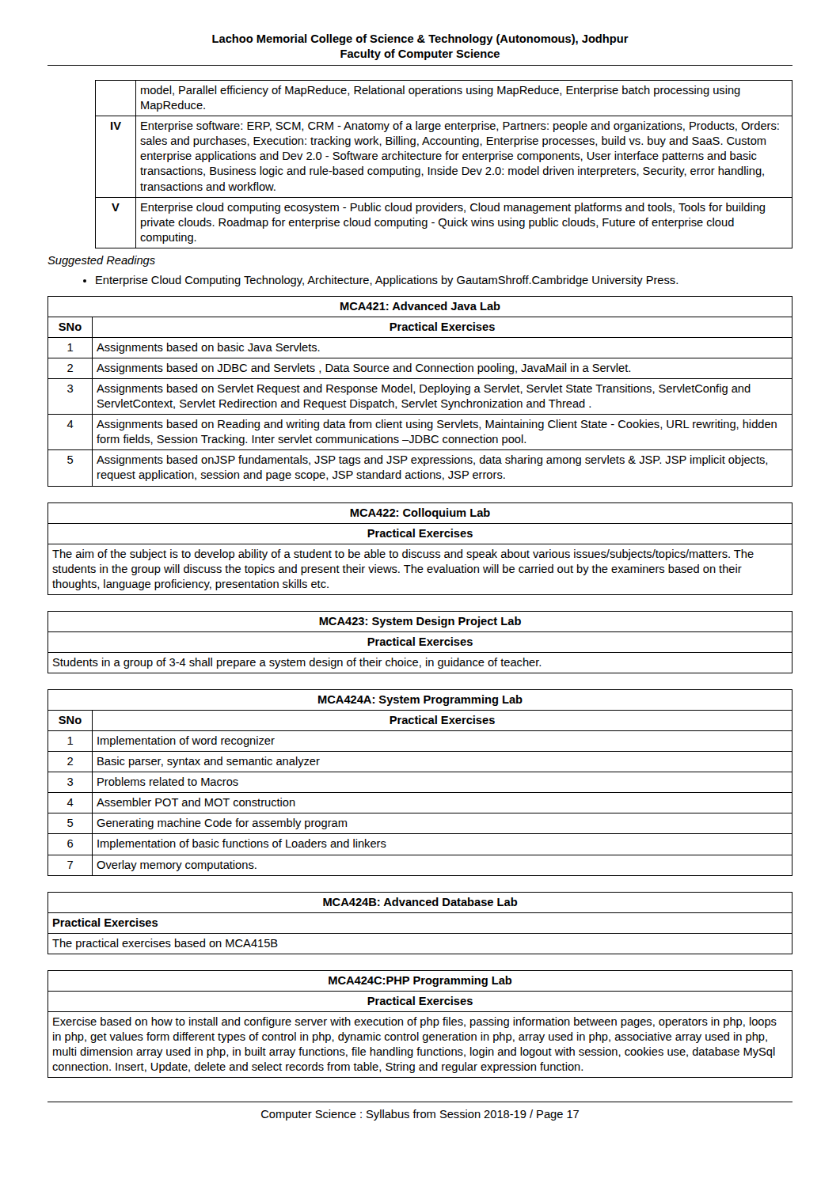Lachoo Memorial College of Science & Technology (Autonomous), Jodhpur
Faculty of Computer Science
| | model, Parallel efficiency of MapReduce, Relational operations using MapReduce, Enterprise batch processing using MapReduce. |
| IV | Enterprise software: ERP, SCM, CRM - Anatomy of a large enterprise, Partners: people and organizations, Products, Orders: sales and purchases, Execution: tracking work, Billing, Accounting, Enterprise processes, build vs. buy and SaaS. Custom enterprise applications and Dev 2.0 - Software architecture for enterprise components, User interface patterns and basic transactions, Business logic and rule-based computing, Inside Dev 2.0: model driven interpreters, Security, error handling, transactions and workflow. |
| V | Enterprise cloud computing ecosystem - Public cloud providers, Cloud management platforms and tools, Tools for building private clouds. Roadmap for enterprise cloud computing - Quick wins using public clouds, Future of enterprise cloud computing. |
Suggested Readings
Enterprise Cloud Computing Technology, Architecture, Applications by GautamShroff.Cambridge University Press.
| MCA421: Advanced Java Lab |
| SNo | Practical Exercises |
| 1 | Assignments based on basic Java Servlets. |
| 2 | Assignments based on JDBC and Servlets , Data Source and Connection pooling, JavaMail in a Servlet. |
| 3 | Assignments based on Servlet Request and Response Model, Deploying a Servlet, Servlet State Transitions, ServletConfig and ServletContext, Servlet Redirection and Request Dispatch, Servlet Synchronization and Thread . |
| 4 | Assignments based on Reading and writing data from client using Servlets, Maintaining Client State - Cookies, URL rewriting, hidden form fields, Session Tracking. Inter servlet communications –JDBC connection pool. |
| 5 | Assignments based onJSP fundamentals, JSP tags and JSP expressions, data sharing among servlets & JSP. JSP implicit objects, request application, session and page scope, JSP standard actions, JSP errors. |
| MCA422: Colloquium Lab |
| Practical Exercises |
| The aim of the subject is to develop ability of a student to be able to discuss and speak about various issues/subjects/topics/matters. The students in the group will discuss the topics and present their views. The evaluation will be carried out by the examiners based on their thoughts, language proficiency, presentation skills etc. |
| MCA423: System Design Project Lab |
| Practical Exercises |
| Students in a group of 3-4 shall prepare a system design of their choice, in guidance of teacher. |
| MCA424A: System Programming Lab |
| SNo | Practical Exercises |
| 1 | Implementation of word recognizer |
| 2 | Basic parser, syntax and semantic analyzer |
| 3 | Problems related to Macros |
| 4 | Assembler POT and MOT construction |
| 5 | Generating machine Code for assembly program |
| 6 | Implementation of basic functions of Loaders and linkers |
| 7 | Overlay memory computations. |
| MCA424B: Advanced Database Lab |
| Practical Exercises |
| The practical exercises based on MCA415B |
| MCA424C:PHP Programming Lab |
| Practical Exercises |
| Exercise based on how to install and configure server with execution of php files, passing information between pages, operators in php, loops in php, get values form different types of control in php, dynamic control generation in php, array used in php, associative array used in php, multi dimension array used in php, in built array functions, file handling functions, login and logout with session, cookies use, database MySql connection. Insert, Update, delete and select records from table, String and regular expression function. |
Computer Science : Syllabus from Session 2018-19 / Page 17